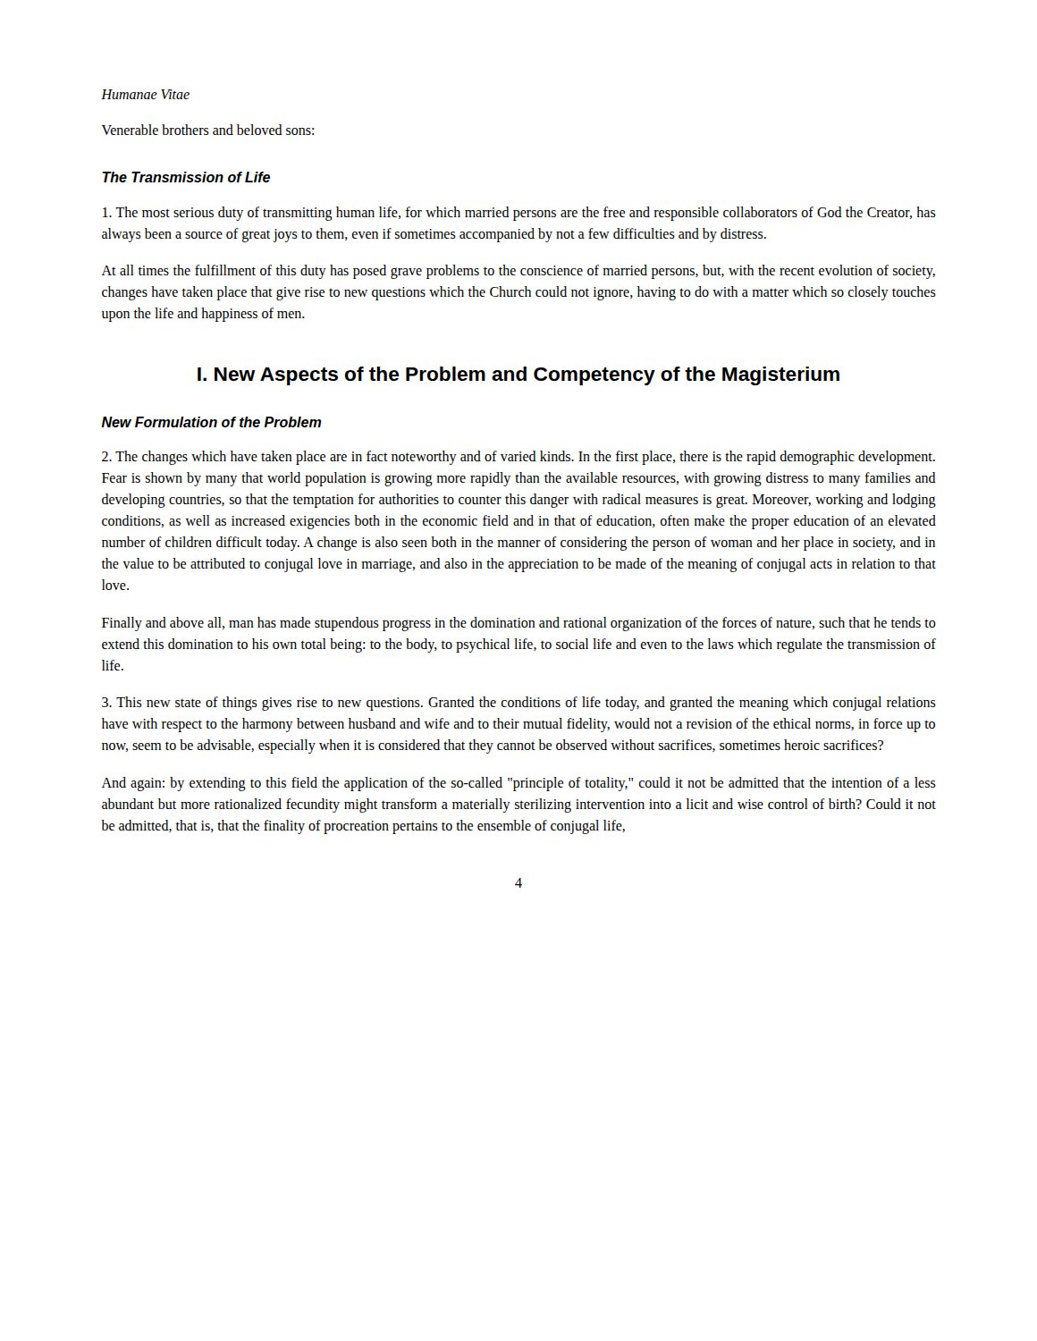Humanae Vitae
Venerable brothers and beloved sons:
The Transmission of Life
1. The most serious duty of transmitting human life, for which married persons are the free and responsible collaborators of God the Creator, has always been a source of great joys to them, even if sometimes accompanied by not a few difficulties and by distress.
At all times the fulfillment of this duty has posed grave problems to the conscience of married persons, but, with the recent evolution of society, changes have taken place that give rise to new questions which the Church could not ignore, having to do with a matter which so closely touches upon the life and happiness of men.
I. New Aspects of the Problem and Competency of the Magisterium
New Formulation of the Problem
2. The changes which have taken place are in fact noteworthy and of varied kinds. In the first place, there is the rapid demographic development. Fear is shown by many that world population is growing more rapidly than the available resources, with growing distress to many families and developing countries, so that the temptation for authorities to counter this danger with radical measures is great. Moreover, working and lodging conditions, as well as increased exigencies both in the economic field and in that of education, often make the proper education of an elevated number of children difficult today. A change is also seen both in the manner of considering the person of woman and her place in society, and in the value to be attributed to conjugal love in marriage, and also in the appreciation to be made of the meaning of conjugal acts in relation to that love.
Finally and above all, man has made stupendous progress in the domination and rational organization of the forces of nature, such that he tends to extend this domination to his own total being: to the body, to psychical life, to social life and even to the laws which regulate the transmission of life.
3. This new state of things gives rise to new questions. Granted the conditions of life today, and granted the meaning which conjugal relations have with respect to the harmony between husband and wife and to their mutual fidelity, would not a revision of the ethical norms, in force up to now, seem to be advisable, especially when it is considered that they cannot be observed without sacrifices, sometimes heroic sacrifices?
And again: by extending to this field the application of the so-called "principle of totality," could it not be admitted that the intention of a less abundant but more rationalized fecundity might transform a materially sterilizing intervention into a licit and wise control of birth? Could it not be admitted, that is, that the finality of procreation pertains to the ensemble of conjugal life,
4